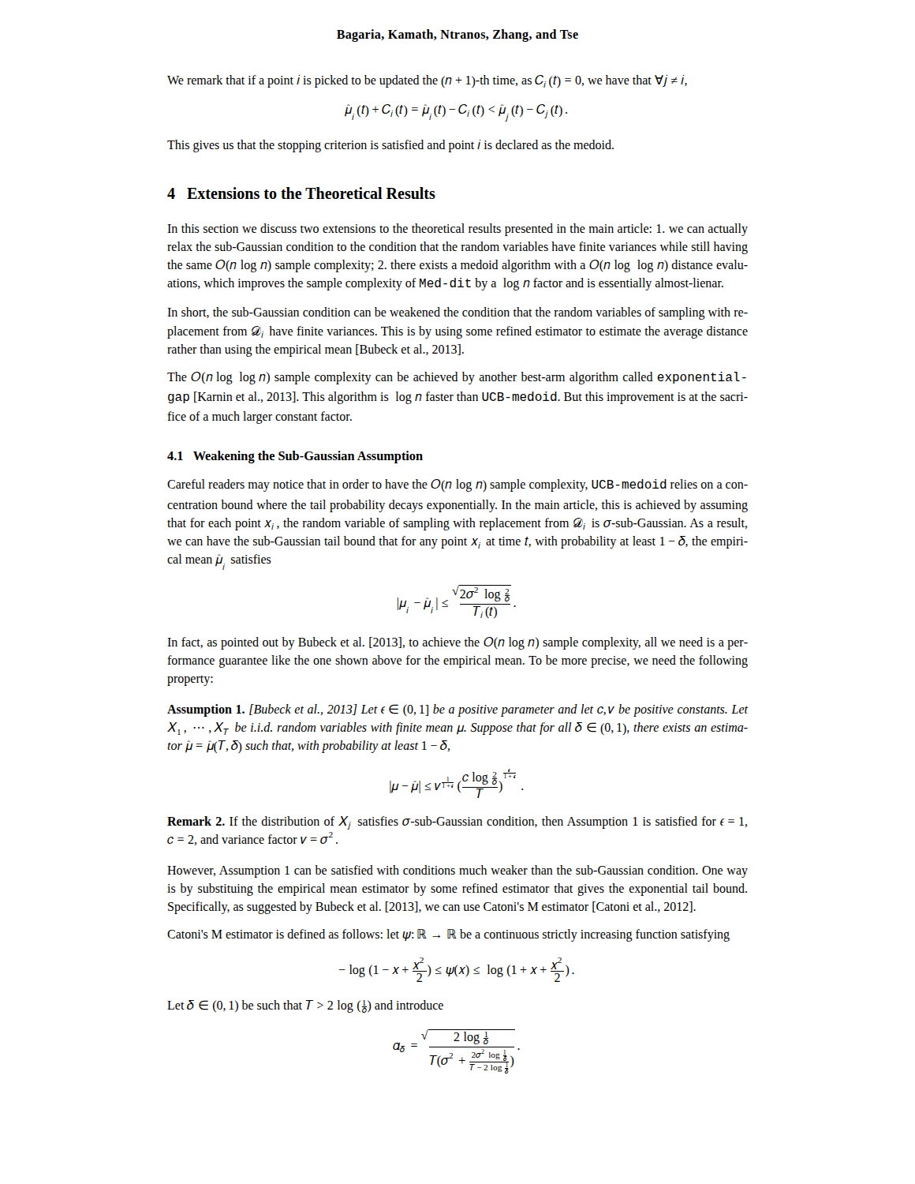Bagaria, Kamath, Ntranos, Zhang, and Tse
We remark that if a point i is picked to be updated the (n+1)-th time, as Ci(t)=0, we have that ∀j≠i,
μ̂i(t) + Ci(t) = μ̂i(t) − Ci(t) < μ̂j(t) − Cj(t) .
This gives us that the stopping criterion is satisfied and point i is declared as the medoid.
4 Extensions to the Theoretical Results
In this section we discuss two extensions to the theoretical results presented in the main article: 1. we can actually relax the sub-Gaussian condition to the condition that the random variables have finite variances while still having the same O(nlogn) sample complexity; 2. there exists a medoid algorithm with a O(nloglogn) distance evaluations, which improves the sample complexity of Med-dit by a logn factor and is essentially almost-lienar.
In short, the sub-Gaussian condition can be weakened the condition that the random variables of sampling with replacement from 𝒟i have finite variances. This is by using some refined estimator to estimate the average distance rather than using the empirical mean [Bubeck et al., 2013].
The O(nloglogn) sample complexity can be achieved by another best-arm algorithm called exponential-gap [Karnin et al., 2013]. This algorithm is logn faster than UCB-medoid. But this improvement is at the sacrifice of a much larger constant factor.
4.1 Weakening the Sub-Gaussian Assumption
Careful readers may notice that in order to have the O(nlogn) sample complexity, UCB-medoid relies on a concentration bound where the tail probability decays exponentially. In the main article, this is achieved by assuming that for each point xi, the random variable of sampling with replacement from 𝒟i is σ-sub-Gaussian. As a result, we can have the sub-Gaussian tail bound that for any point xi at time t, with probability at least 1−δ, the empirical mean μ̂i satisfies
|μi−μ̂i| ≤ 2σ2log2δ Ti(t) .
In fact, as pointed out by Bubeck et al. [2013], to achieve the O(nlogn) sample complexity, all we need is a performance guarantee like the one shown above for the empirical mean. To be more precise, we need the following property:
Assumption 1. [Bubeck et al., 2013] Let ϵ∈(0,1] be a positive parameter and let c,v be positive constants. Let X1,⋯,XT be i.i.d. random variables with finite mean μ. Suppose that for all δ∈(0,1), there exists an estimator μ̂=μ̂(T,δ) such that, with probability at least 1−δ,
|μ−μ̂| ≤ v11+ϵ (clog2δT) ϵ1+ϵ .
Remark 2. If the distribution of Xj satisfies σ-sub-Gaussian condition, then Assumption 1 is satisfied for ϵ=1, c=2, and variance factor v=σ2.
However, Assumption 1 can be satisfied with conditions much weaker than the sub-Gaussian condition. One way is by substituing the empirical mean estimator by some refined estimator that gives the exponential tail bound. Specifically, as suggested by Bubeck et al. [2013], we can use Catoni's M estimator [Catoni et al., 2012].
Catoni's M estimator is defined as follows: let ψ:ℝ→ℝ be a continuous strictly increasing function satisfying
−log(1−x+x22) ≤ ψ(x) ≤ log(1+x+x22) .
Let δ∈(0,1) be such that T>2log(1δ) and introduce
αδ = 2log1δ T(σ2 + 2σ2log1δ T−2log1δ ) .